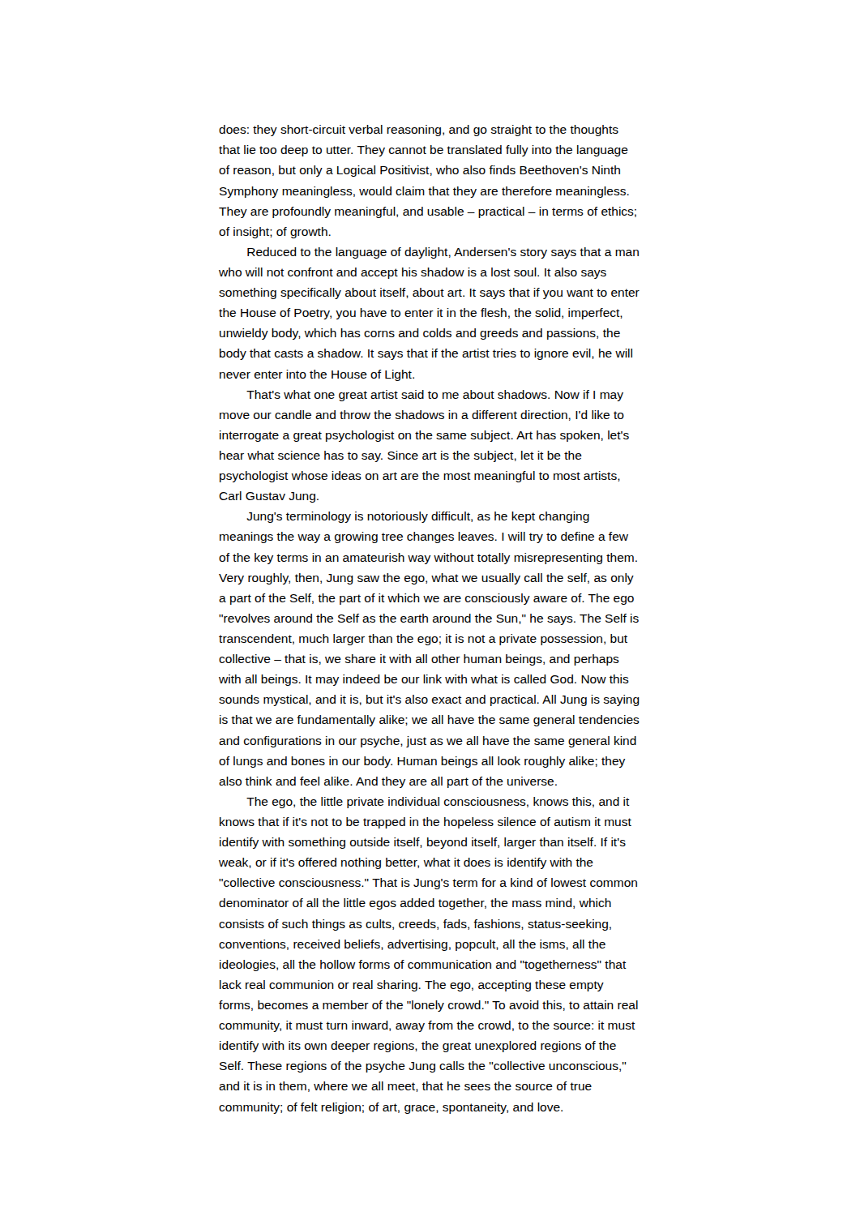does: they short-circuit verbal reasoning, and go straight to the thoughts that lie too deep to utter. They cannot be translated fully into the language of reason, but only a Logical Positivist, who also finds Beethoven's Ninth Symphony meaningless, would claim that they are therefore meaningless. They are profoundly meaningful, and usable – practical – in terms of ethics; of insight; of growth.
Reduced to the language of daylight, Andersen's story says that a man who will not confront and accept his shadow is a lost soul. It also says something specifically about itself, about art. It says that if you want to enter the House of Poetry, you have to enter it in the flesh, the solid, imperfect, unwieldy body, which has corns and colds and greeds and passions, the body that casts a shadow. It says that if the artist tries to ignore evil, he will never enter into the House of Light.
That's what one great artist said to me about shadows. Now if I may move our candle and throw the shadows in a different direction, I'd like to interrogate a great psychologist on the same subject. Art has spoken, let's hear what science has to say. Since art is the subject, let it be the psychologist whose ideas on art are the most meaningful to most artists, Carl Gustav Jung.
Jung's terminology is notoriously difficult, as he kept changing meanings the way a growing tree changes leaves. I will try to define a few of the key terms in an amateurish way without totally misrepresenting them. Very roughly, then, Jung saw the ego, what we usually call the self, as only a part of the Self, the part of it which we are consciously aware of. The ego "revolves around the Self as the earth around the Sun," he says. The Self is transcendent, much larger than the ego; it is not a private possession, but collective – that is, we share it with all other human beings, and perhaps with all beings. It may indeed be our link with what is called God. Now this sounds mystical, and it is, but it's also exact and practical. All Jung is saying is that we are fundamentally alike; we all have the same general tendencies and configurations in our psyche, just as we all have the same general kind of lungs and bones in our body. Human beings all look roughly alike; they also think and feel alike. And they are all part of the universe.
The ego, the little private individual consciousness, knows this, and it knows that if it's not to be trapped in the hopeless silence of autism it must identify with something outside itself, beyond itself, larger than itself. If it's weak, or if it's offered nothing better, what it does is identify with the "collective consciousness." That is Jung's term for a kind of lowest common denominator of all the little egos added together, the mass mind, which consists of such things as cults, creeds, fads, fashions, status-seeking, conventions, received beliefs, advertising, popcult, all the isms, all the ideologies, all the hollow forms of communication and "togetherness" that lack real communion or real sharing. The ego, accepting these empty forms, becomes a member of the "lonely crowd." To avoid this, to attain real community, it must turn inward, away from the crowd, to the source: it must identify with its own deeper regions, the great unexplored regions of the Self. These regions of the psyche Jung calls the "collective unconscious," and it is in them, where we all meet, that he sees the source of true community; of felt religion; of art, grace, spontaneity, and love.